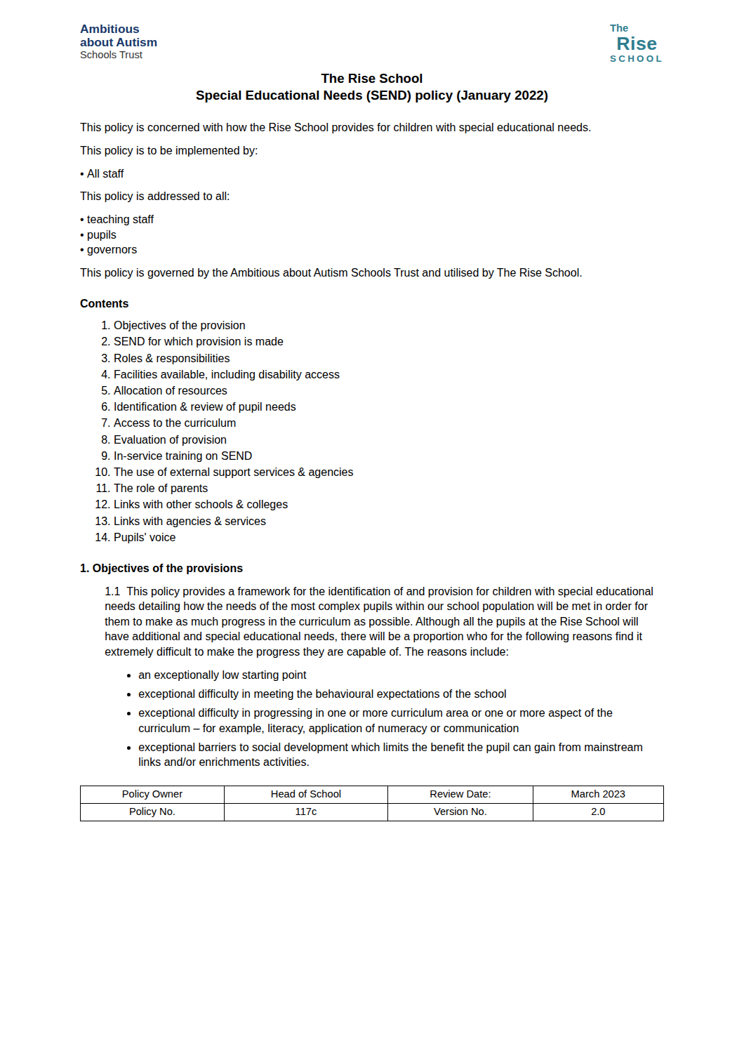Ambitious
about Autism Schools Trust
The Rise SCHOOL
The Rise School
Special Educational Needs (SEND) policy (January 2022)
This policy is concerned with how the Rise School provides for children with special educational needs.
This policy is to be implemented by:
All staff
This policy is addressed to all:
teaching staff
pupils
governors
This policy is governed by the Ambitious about Autism Schools Trust and utilised by The Rise School.
Contents
Objectives of the provision
SEND for which provision is made
Roles & responsibilities
Facilities available, including disability access
Allocation of resources
Identification & review of pupil needs
Access to the curriculum
Evaluation of provision
In-service training on SEND
The use of external support services & agencies
The role of parents
Links with other schools & colleges
Links with agencies & services
Pupils' voice
1. Objectives of the provisions
1.1 This policy provides a framework for the identification of and provision for children with special educational needs detailing how the needs of the most complex pupils within our school population will be met in order for them to make as much progress in the curriculum as possible. Although all the pupils at the Rise School will have additional and special educational needs, there will be a proportion who for the following reasons find it extremely difficult to make the progress they are capable of. The reasons include:
an exceptionally low starting point
exceptional difficulty in meeting the behavioural expectations of the school
exceptional difficulty in progressing in one or more curriculum area or one or more aspect of the curriculum – for example, literacy, application of numeracy or communication
exceptional barriers to social development which limits the benefit the pupil can gain from mainstream links and/or enrichments activities.
| Policy Owner | Head of School | Review Date: | March 2023 |
| Policy No. | 117c | Version No. | 2.0 |